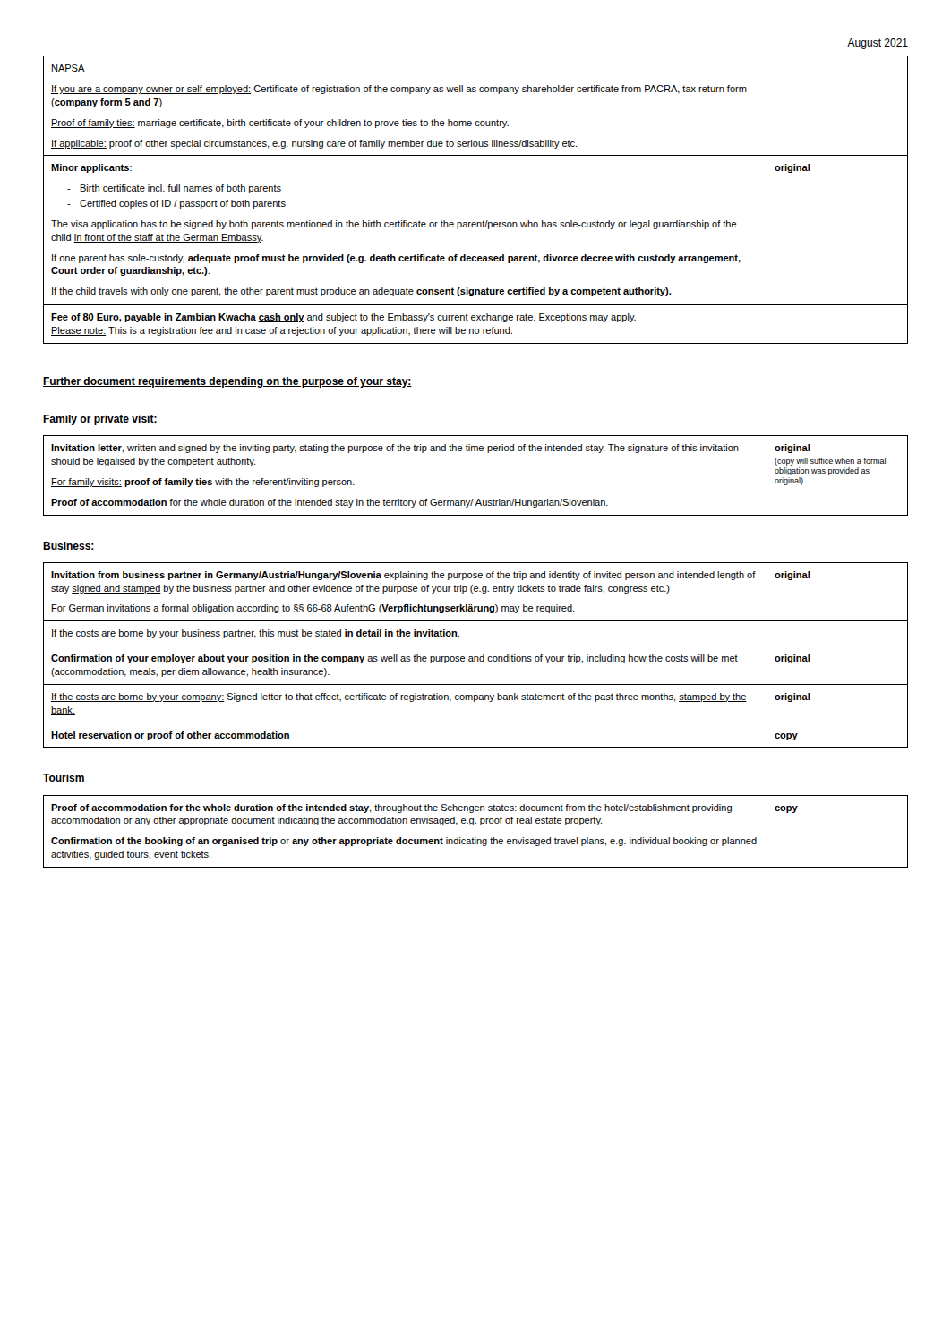August 2021
| NAPSA If you are a company owner or self-employed: Certificate of registration of the company as well as company shareholder certificate from PACRA, tax return form ( company form 5 and 7 ) Proof of family ties: marriage certificate, birth certificate of your children to prove ties to the home country. If applicable: proof of other special circumstances, e.g. nursing care of family member due to serious illness/disability etc. | |
| Minor applicants : Birth certificate incl. full names of both parents Certified copies of ID / passport of both parents The visa application has to be signed by both parents mentioned in the birth certificate or the parent/person who has sole-custody or legal guardianship of the child in front of the staff at the German Embassy . If one parent has sole-custody, adequate proof must be provided (e.g. death certificate of deceased parent, divorce decree with custody arrangement, Court order of guardianship, etc.) . If the child travels with only one parent, the other parent must produce an adequate consent (signature certified by a competent authority). | original |
| Fee of 80 Euro, payable in Zambian Kwacha cash only and subject to the Embassy's current exchange rate. Exceptions may apply. Please note: This is a registration fee and in case of a rejection of your application, there will be no refund. |
Further document requirements depending on the purpose of your stay:
Family or private visit:
| Invitation letter , written and signed by the inviting party, stating the purpose of the trip and the time-period of the intended stay. The signature of this invitation should be legalised by the competent authority. For family visits: proof of family ties with the referent/inviting person. Proof of accommodation for the whole duration of the intended stay in the territory of Germany/ Austrian/Hungarian/Slovenian. | original (copy will suffice when a formal obligation was provided as original) |
Business:
| Invitation from business partner in Germany/Austria/Hungary/Slovenia explaining the purpose of the trip and identity of invited person and intended length of stay signed and stamped by the business partner and other evidence of the purpose of your trip (e.g. entry tickets to trade fairs, congress etc.) For German invitations a formal obligation according to §§ 66-68 AufenthG ( Verpflichtungserklärung ) may be required. | original |
| If the costs are borne by your business partner, this must be stated in detail in the invitation . | |
| Confirmation of your employer about your position in the company as well as the purpose and conditions of your trip, including how the costs will be met (accommodation, meals, per diem allowance, health insurance). | original |
| If the costs are borne by your company: Signed letter to that effect, certificate of registration, company bank statement of the past three months, stamped by the bank. | original |
| Hotel reservation or proof of other accommodation | copy |
Tourism
| Proof of accommodation for the whole duration of the intended stay , throughout the Schengen states: document from the hotel/establishment providing accommodation or any other appropriate document indicating the accommodation envisaged, e.g. proof of real estate property. Confirmation of the booking of an organised trip or any other appropriate document indicating the envisaged travel plans, e.g. individual booking or planned activities, guided tours, event tickets. | copy |